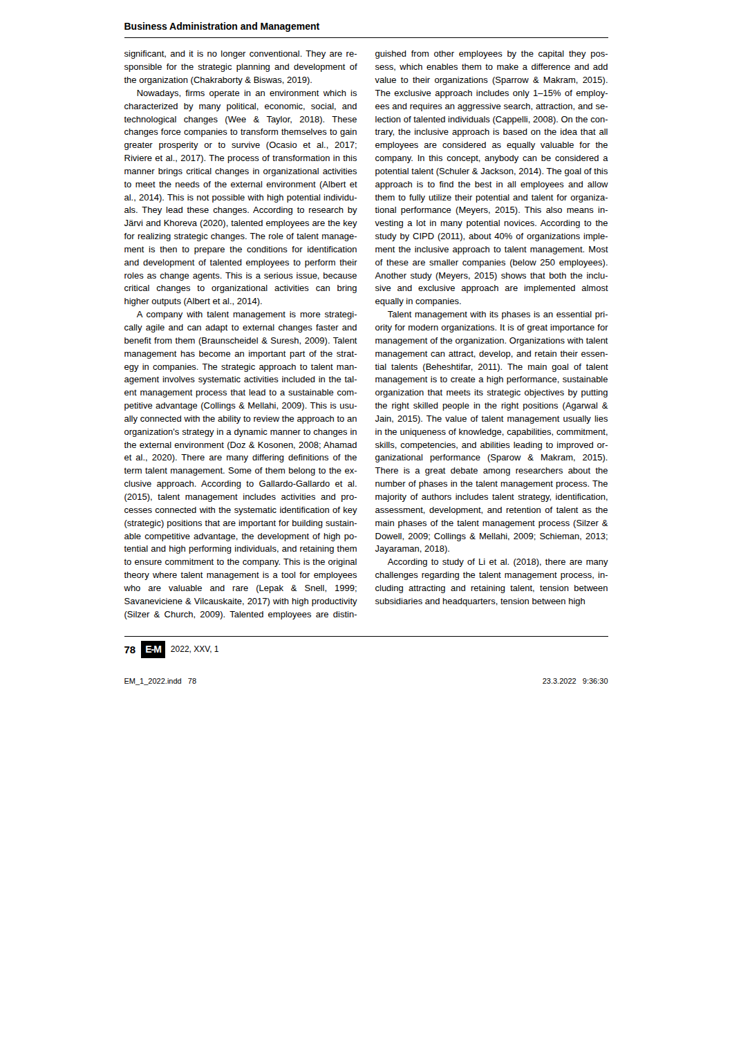Business Administration and Management
significant, and it is no longer conventional. They are responsible for the strategic planning and development of the organization (Chakraborty & Biswas, 2019).
Nowadays, firms operate in an environment which is characterized by many political, economic, social, and technological changes (Wee & Taylor, 2018). These changes force companies to transform themselves to gain greater prosperity or to survive (Ocasio et al., 2017; Riviere et al., 2017). The process of transformation in this manner brings critical changes in organizational activities to meet the needs of the external environment (Albert et al., 2014). This is not possible with high potential individuals. They lead these changes. According to research by Järvi and Khoreva (2020), talented employees are the key for realizing strategic changes. The role of talent management is then to prepare the conditions for identification and development of talented employees to perform their roles as change agents. This is a serious issue, because critical changes to organizational activities can bring higher outputs (Albert et al., 2014).
A company with talent management is more strategically agile and can adapt to external changes faster and benefit from them (Braunscheidel & Suresh, 2009). Talent management has become an important part of the strategy in companies. The strategic approach to talent management involves systematic activities included in the talent management process that lead to a sustainable competitive advantage (Collings & Mellahi, 2009). This is usually connected with the ability to review the approach to an organization's strategy in a dynamic manner to changes in the external environment (Doz & Kosonen, 2008; Ahamad et al., 2020). There are many differing definitions of the term talent management. Some of them belong to the exclusive approach. According to Gallardo-Gallardo et al. (2015), talent management includes activities and processes connected with the systematic identification of key (strategic) positions that are important for building sustainable competitive advantage, the development of high potential and high performing individuals, and retaining them to ensure commitment to the company. This is the original theory where talent management is a tool for employees who are valuable and rare (Lepak & Snell, 1999; Savaneviciene & Vilcauskaite, 2017) with high productivity (Silzer & Church, 2009). Talented employees are distinguished from other employees by the capital they possess, which enables them to make a difference and add value to their organizations (Sparrow & Makram, 2015). The exclusive approach includes only 1–15% of employees and requires an aggressive search, attraction, and selection of talented individuals (Cappelli, 2008). On the contrary, the inclusive approach is based on the idea that all employees are considered as equally valuable for the company. In this concept, anybody can be considered a potential talent (Schuler & Jackson, 2014). The goal of this approach is to find the best in all employees and allow them to fully utilize their potential and talent for organizational performance (Meyers, 2015). This also means investing a lot in many potential novices. According to the study by CIPD (2011), about 40% of organizations implement the inclusive approach to talent management. Most of these are smaller companies (below 250 employees). Another study (Meyers, 2015) shows that both the inclusive and exclusive approach are implemented almost equally in companies.
Talent management with its phases is an essential priority for modern organizations. It is of great importance for management of the organization. Organizations with talent management can attract, develop, and retain their essential talents (Beheshtifar, 2011). The main goal of talent management is to create a high performance, sustainable organization that meets its strategic objectives by putting the right skilled people in the right positions (Agarwal & Jain, 2015). The value of talent management usually lies in the uniqueness of knowledge, capabilities, commitment, skills, competencies, and abilities leading to improved organizational performance (Sparow & Makram, 2015). There is a great debate among researchers about the number of phases in the talent management process. The majority of authors includes talent strategy, identification, assessment, development, and retention of talent as the main phases of the talent management process (Silzer & Dowell, 2009; Collings & Mellahi, 2009; Schieman, 2013; Jayaraman, 2018).
According to study of Li et al. (2018), there are many challenges regarding the talent management process, including attracting and retaining talent, tension between subsidiaries and headquarters, tension between high
78 E‑M 2022, XXV, 1
EM_1_2022.indd 78 23.3.2022 9:36:30